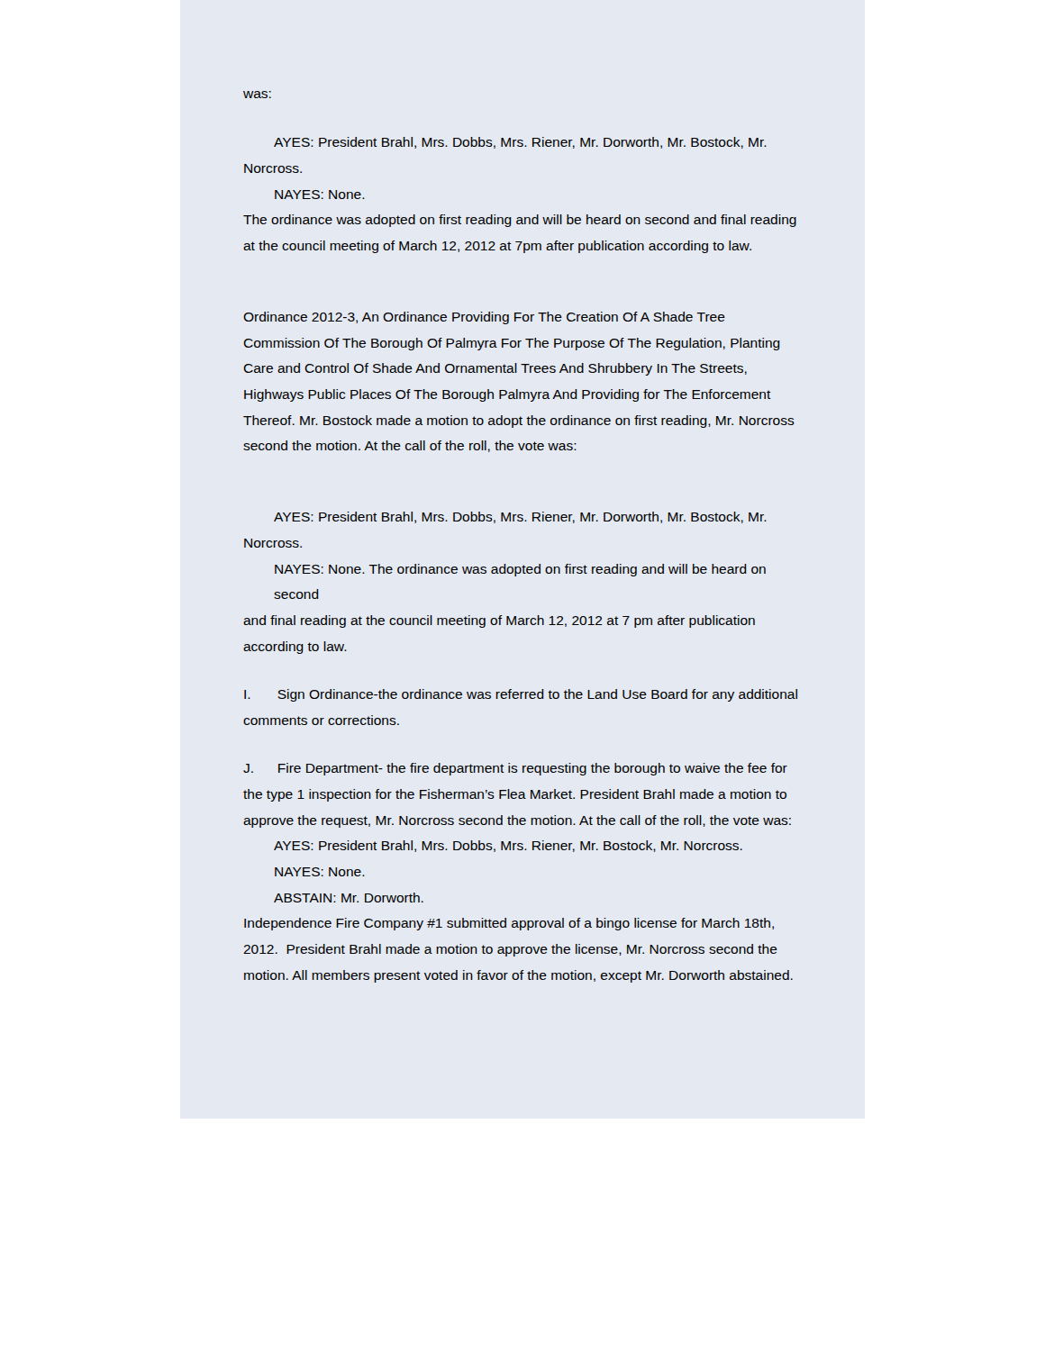was:
AYES: President Brahl, Mrs. Dobbs, Mrs. Riener, Mr. Dorworth, Mr. Bostock, Mr.
Norcross.
NAYES: None.
The ordinance was adopted on first reading and will be heard on second and final reading at the council meeting of March 12, 2012 at 7pm after publication according to law.
Ordinance 2012-3, An Ordinance Providing For The Creation Of A Shade Tree Commission Of The Borough Of Palmyra For The Purpose Of The Regulation, Planting Care and Control Of Shade And Ornamental Trees And Shrubbery In The Streets, Highways Public Places Of The Borough Palmyra And Providing for The Enforcement Thereof. Mr. Bostock made a motion to adopt the ordinance on first reading, Mr. Norcross second the motion. At the call of the roll, the vote was:
AYES: President Brahl, Mrs. Dobbs, Mrs. Riener, Mr. Dorworth, Mr. Bostock, Mr.
Norcross.
NAYES: None. The ordinance was adopted on first reading and will be heard on second
and final reading at the council meeting of March 12, 2012 at 7 pm after publication according to law.
I. Sign Ordinance-the ordinance was referred to the Land Use Board for any additional comments or corrections.
J. Fire Department- the fire department is requesting the borough to waive the fee for the type 1 inspection for the Fisherman’s Flea Market. President Brahl made a motion to approve the request, Mr. Norcross second the motion. At the call of the roll, the vote was:
AYES: President Brahl, Mrs. Dobbs, Mrs. Riener, Mr. Bostock, Mr. Norcross.
NAYES: None.
ABSTAIN: Mr. Dorworth.
Independence Fire Company #1 submitted approval of a bingo license for March 18th, 2012. President Brahl made a motion to approve the license, Mr. Norcross second the motion. All members present voted in favor of the motion, except Mr. Dorworth abstained.